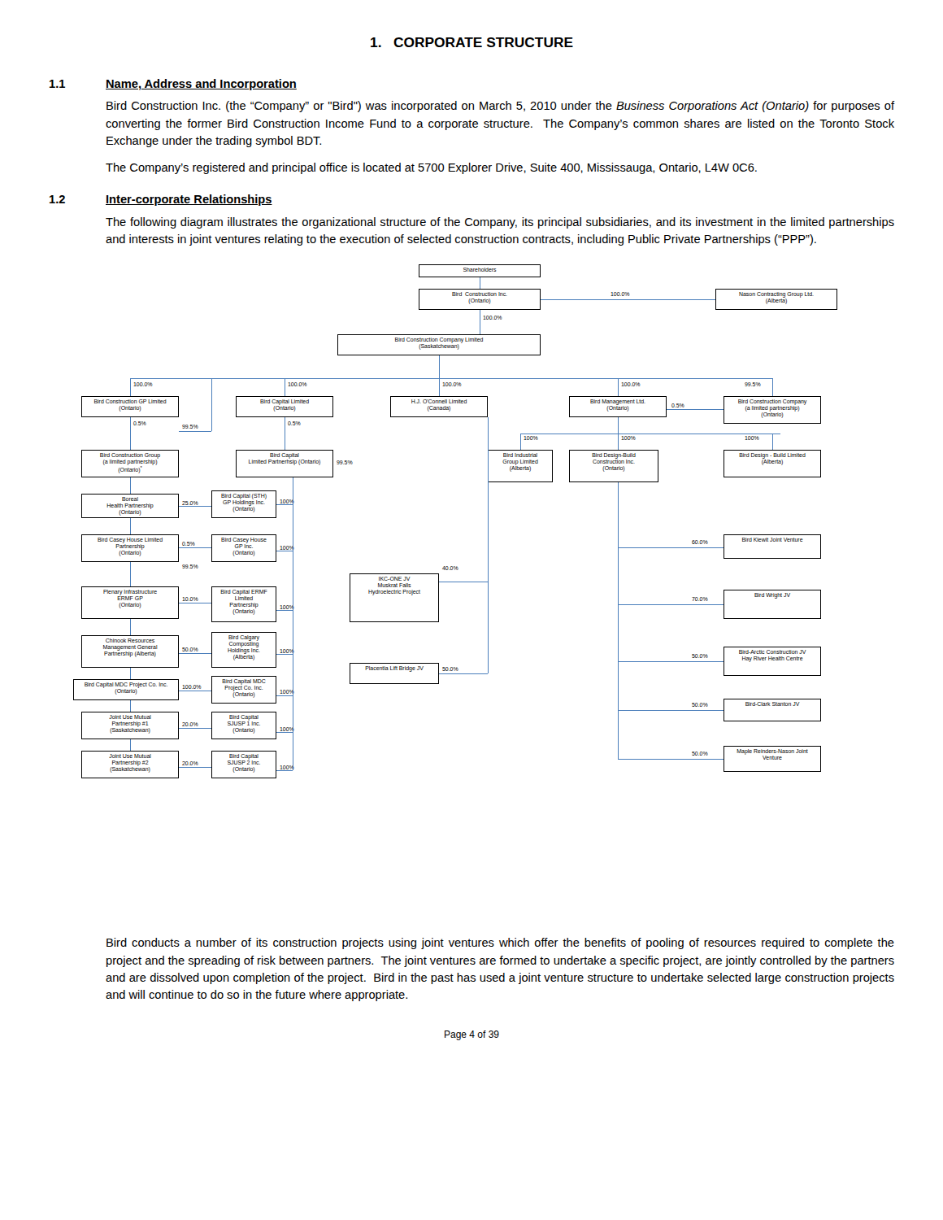1. CORPORATE STRUCTURE
1.1
Name, Address and Incorporation
Bird Construction Inc. (the “Company” or "Bird") was incorporated on March 5, 2010 under the Business Corporations Act (Ontario) for purposes of converting the former Bird Construction Income Fund to a corporate structure. The Company’s common shares are listed on the Toronto Stock Exchange under the trading symbol BDT.
The Company’s registered and principal office is located at 5700 Explorer Drive, Suite 400, Mississauga, Ontario, L4W 0C6.
1.2
Inter-corporate Relationships
The following diagram illustrates the organizational structure of the Company, its principal subsidiaries, and its investment in the limited partnerships and interests in joint ventures relating to the execution of selected construction contracts, including Public Private Partnerships (“PPP”).
Shareholders
Bird Construction Inc.
(Ontario)
100.0%
Nason Contracting Group Ltd.
(Alberta)
100.0%
Bird Construction Company Limited
(Saskatchewan)
100.0%
Bird Construction GP Limited
(Ontario)
0.5%
Bird Construction Group
(a limited partnership)
(Ontario)*
99.5%
100.0%
Bird Capital Limited
(Ontario)
0.5%
Bird Capital
Limited Partnerhsip (Ontario)
99.5%
100.0%
H.J. O'Connell Limited
(Canada)
100.0%
Bird Management Ltd.
(Ontario)
99.5%
Bird Construction Company
(a limited partnership)
(Ontario)
0.5%
100%
Bird Industrial
Group Limited
(Alberta)
100%
Bird Design-Build
Construction Inc.
(Ontario)
100%
Bird Design - Build Limited
(Alberta)
Boreal
Health Partnership
(Ontario)
25.0%
Bird Capital (STH)
GP Holdings Inc.
(Ontario)
100%
Bird Casey House Limited
Partnership
(Ontario)
0.5%
Bird Casey House
GP Inc.
(Ontario)
100%
99.5%
Plenary Infrastructure
ERMF GP
(Ontario)
10.0%
Bird Capital ERMF
Limited
Partnership
(Ontario)
100%
Chinook Resources
Management General
Partnership (Alberta)
50.0%
Bird Calgary
Composting
Holdings Inc.
(Alberta)
100%
Bird Capital MDC Project Co. Inc.
(Ontario)
100.0%
Bird Capital MDC
Project Co. Inc.
(Ontario)
100%
Joint Use Mutual
Partnership #1
(Saskatchewan)
20.0%
Bird Capital
SJUSP 1 Inc.
(Ontario)
100%
Joint Use Mutual
Partnership #2
(Saskatchewan)
20.0%
Bird Capital
SJUSP 2 Inc.
(Ontario)
100%
IKC-ONE JV
Muskrat Falls
Hydroelectric Project
40.0%
Placentia Lift Bridge JV
50.0%
60.0%
Bird Kiewit Joint Venture
70.0%
Bird Wright JV
50.0%
Bird-Arctic Construction JV
Hay River Health Centre
50.0%
Bird-Clark Stanton JV
50.0%
Maple Reinders-Nason Joint
Venture
Bird conducts a number of its construction projects using joint ventures which offer the benefits of pooling of resources required to complete the project and the spreading of risk between partners. The joint ventures are formed to undertake a specific project, are jointly controlled by the partners and are dissolved upon completion of the project. Bird in the past has used a joint venture structure to undertake selected large construction projects and will continue to do so in the future where appropriate.
Page 4 of 39